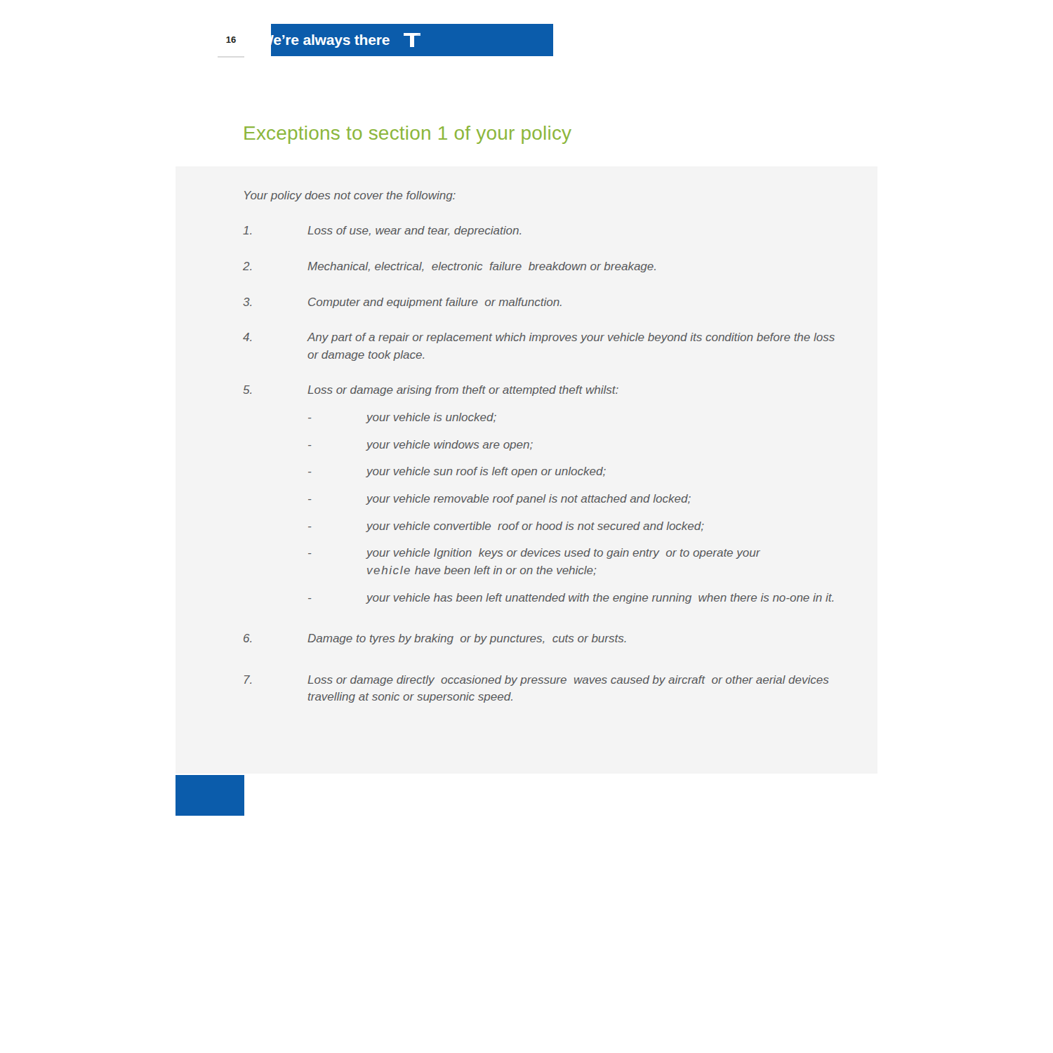We’re always there
16
Exceptions to section 1 of your policy
Your policy does not cover the following:
1. Loss of use, wear and tear, depreciation.
2. Mechanical, electrical, electronic failure breakdown or breakage.
3. Computer and equipment failure or malfunction.
4. Any part of a repair or replacement which improves your vehicle beyond its condition before the loss or damage took place.
5. Loss or damage arising from theft or attempted theft whilst:
your vehicle is unlocked;
your vehicle windows are open;
your vehicle sun roof is left open or unlocked;
your vehicle removable roof panel is not attached and locked;
your vehicle convertible roof or hood is not secured and locked;
your vehicle Ignition keys or devices used to gain entry or to operate your vehicle have been left in or on the vehicle;
your vehicle has been left unattended with the engine running when there is no-one in it.
6. Damage to tyres by braking or by punctures, cuts or bursts.
7. Loss or damage directly occasioned by pressure waves caused by aircraft or other aerial devices travelling at sonic or supersonic speed.